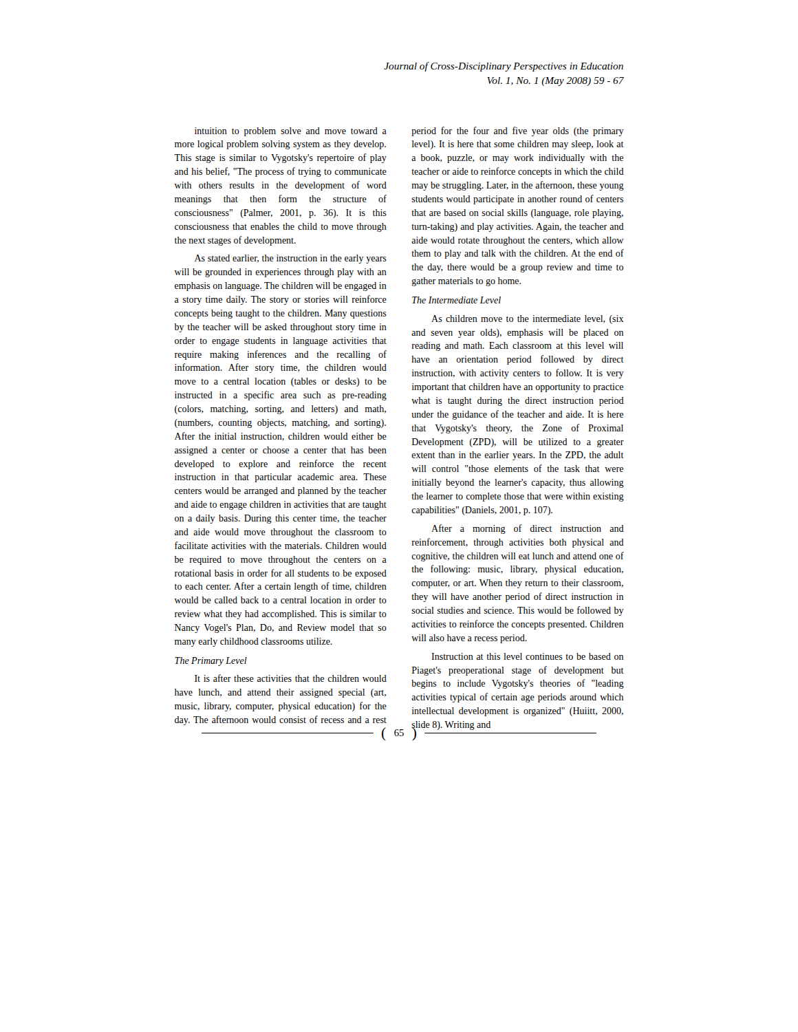Journal of Cross-Disciplinary Perspectives in Education
Vol. 1, No. 1 (May 2008) 59 - 67
intuition to problem solve and move toward a more logical problem solving system as they develop. This stage is similar to Vygotsky's repertoire of play and his belief, "The process of trying to communicate with others results in the development of word meanings that then form the structure of consciousness" (Palmer, 2001, p. 36). It is this consciousness that enables the child to move through the next stages of development.
As stated earlier, the instruction in the early years will be grounded in experiences through play with an emphasis on language. The children will be engaged in a story time daily. The story or stories will reinforce concepts being taught to the children. Many questions by the teacher will be asked throughout story time in order to engage students in language activities that require making inferences and the recalling of information. After story time, the children would move to a central location (tables or desks) to be instructed in a specific area such as pre-reading (colors, matching, sorting, and letters) and math, (numbers, counting objects, matching, and sorting). After the initial instruction, children would either be assigned a center or choose a center that has been developed to explore and reinforce the recent instruction in that particular academic area. These centers would be arranged and planned by the teacher and aide to engage children in activities that are taught on a daily basis. During this center time, the teacher and aide would move throughout the classroom to facilitate activities with the materials. Children would be required to move throughout the centers on a rotational basis in order for all students to be exposed to each center. After a certain length of time, children would be called back to a central location in order to review what they had accomplished. This is similar to Nancy Vogel's Plan, Do, and Review model that so many early childhood classrooms utilize.
The Primary Level
It is after these activities that the children would have lunch, and attend their assigned special (art, music, library, computer, physical education) for the day. The afternoon would consist of recess and a rest period for the four and five year olds (the primary level). It is here that some children may sleep, look at a book, puzzle, or may work individually with the teacher or aide to reinforce concepts in which the child may be struggling. Later, in the afternoon, these young students would participate in another round of centers that are based on social skills (language, role playing, turn-taking) and play activities. Again, the teacher and aide would rotate throughout the centers, which allow them to play and talk with the children. At the end of the day, there would be a group review and time to gather materials to go home.
The Intermediate Level
As children move to the intermediate level, (six and seven year olds), emphasis will be placed on reading and math. Each classroom at this level will have an orientation period followed by direct instruction, with activity centers to follow. It is very important that children have an opportunity to practice what is taught during the direct instruction period under the guidance of the teacher and aide. It is here that Vygotsky's theory, the Zone of Proximal Development (ZPD), will be utilized to a greater extent than in the earlier years. In the ZPD, the adult will control "those elements of the task that were initially beyond the learner's capacity, thus allowing the learner to complete those that were within existing capabilities" (Daniels, 2001, p. 107).
After a morning of direct instruction and reinforcement, through activities both physical and cognitive, the children will eat lunch and attend one of the following: music, library, physical education, computer, or art. When they return to their classroom, they will have another period of direct instruction in social studies and science. This would be followed by activities to reinforce the concepts presented. Children will also have a recess period.
Instruction at this level continues to be based on Piaget's preoperational stage of development but begins to include Vygotsky's theories of "leading activities typical of certain age periods around which intellectual development is organized" (Huiitt, 2000, slide 8). Writing and
(65)